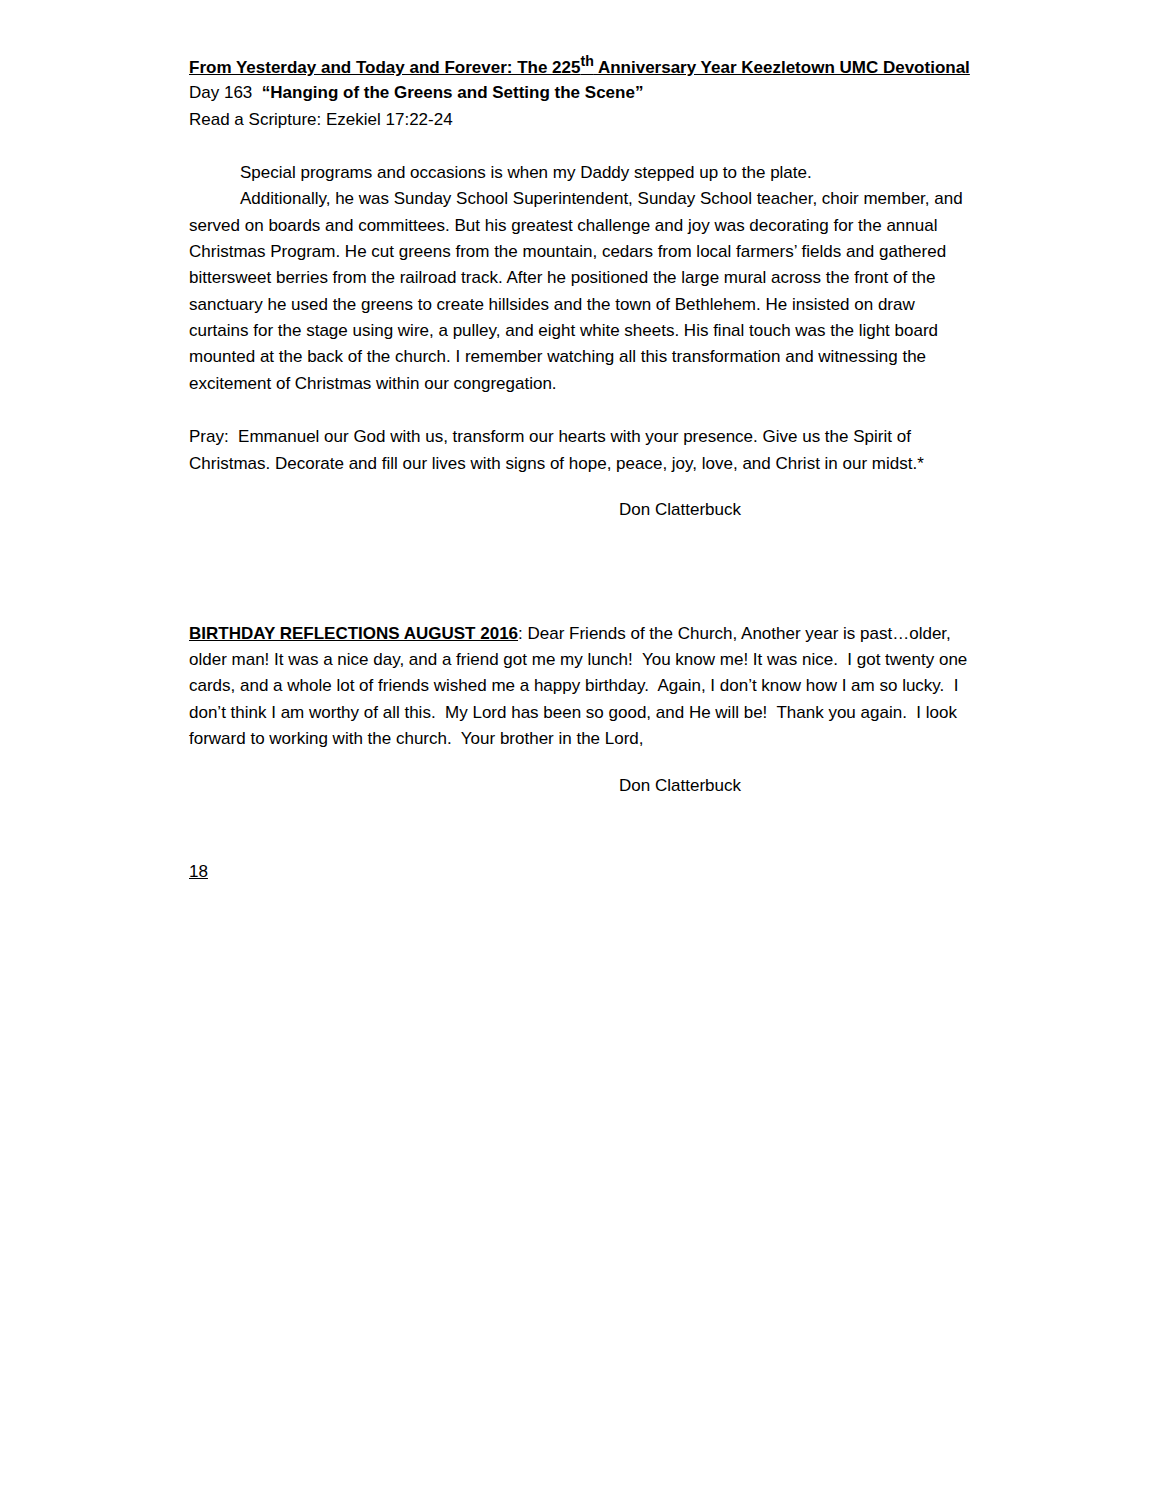From Yesterday and Today and Forever: The 225th Anniversary Year Keezletown UMC Devotional
Day 163 “Hanging of the Greens and Setting the Scene”
Read a Scripture: Ezekiel 17:22-24
Special programs and occasions is when my Daddy stepped up to the plate.
Additionally, he was Sunday School Superintendent, Sunday School teacher, choir member, and served on boards and committees. But his greatest challenge and joy was decorating for the annual Christmas Program. He cut greens from the mountain, cedars from local farmers’ fields and gathered bittersweet berries from the railroad track. After he positioned the large mural across the front of the sanctuary he used the greens to create hillsides and the town of Bethlehem. He insisted on draw curtains for the stage using wire, a pulley, and eight white sheets. His final touch was the light board mounted at the back of the church. I remember watching all this transformation and witnessing the excitement of Christmas within our congregation.
Pray: Emmanuel our God with us, transform our hearts with your presence. Give us the Spirit of Christmas. Decorate and fill our lives with signs of hope, peace, joy, love, and Christ in our midst.*
Don Clatterbuck
BIRTHDAY REFLECTIONS AUGUST 2016: Dear Friends of the Church, Another year is past…older, older man! It was a nice day, and a friend got me my lunch! You know me! It was nice. I got twenty one cards, and a whole lot of friends wished me a happy birthday. Again, I don’t know how I am so lucky. I don’t think I am worthy of all this. My Lord has been so good, and He will be! Thank you again. I look forward to working with the church. Your brother in the Lord,
Don Clatterbuck
18